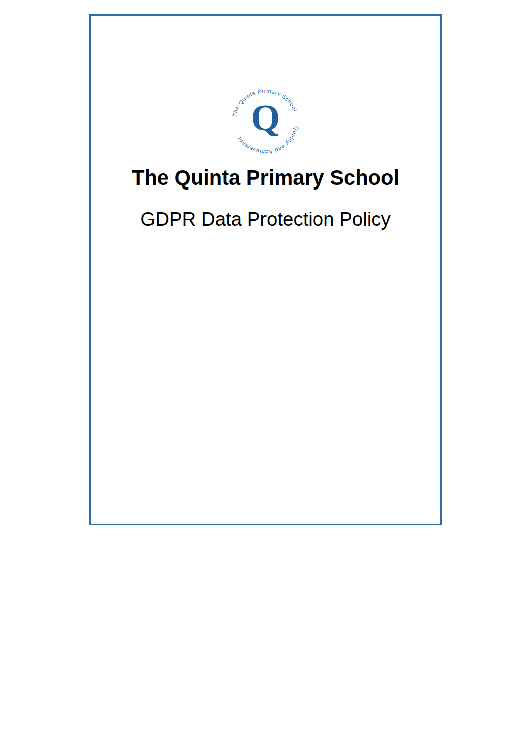The Quinta Primary School Quality and Achievement Q
The Quinta Primary School
GDPR Data Protection Policy